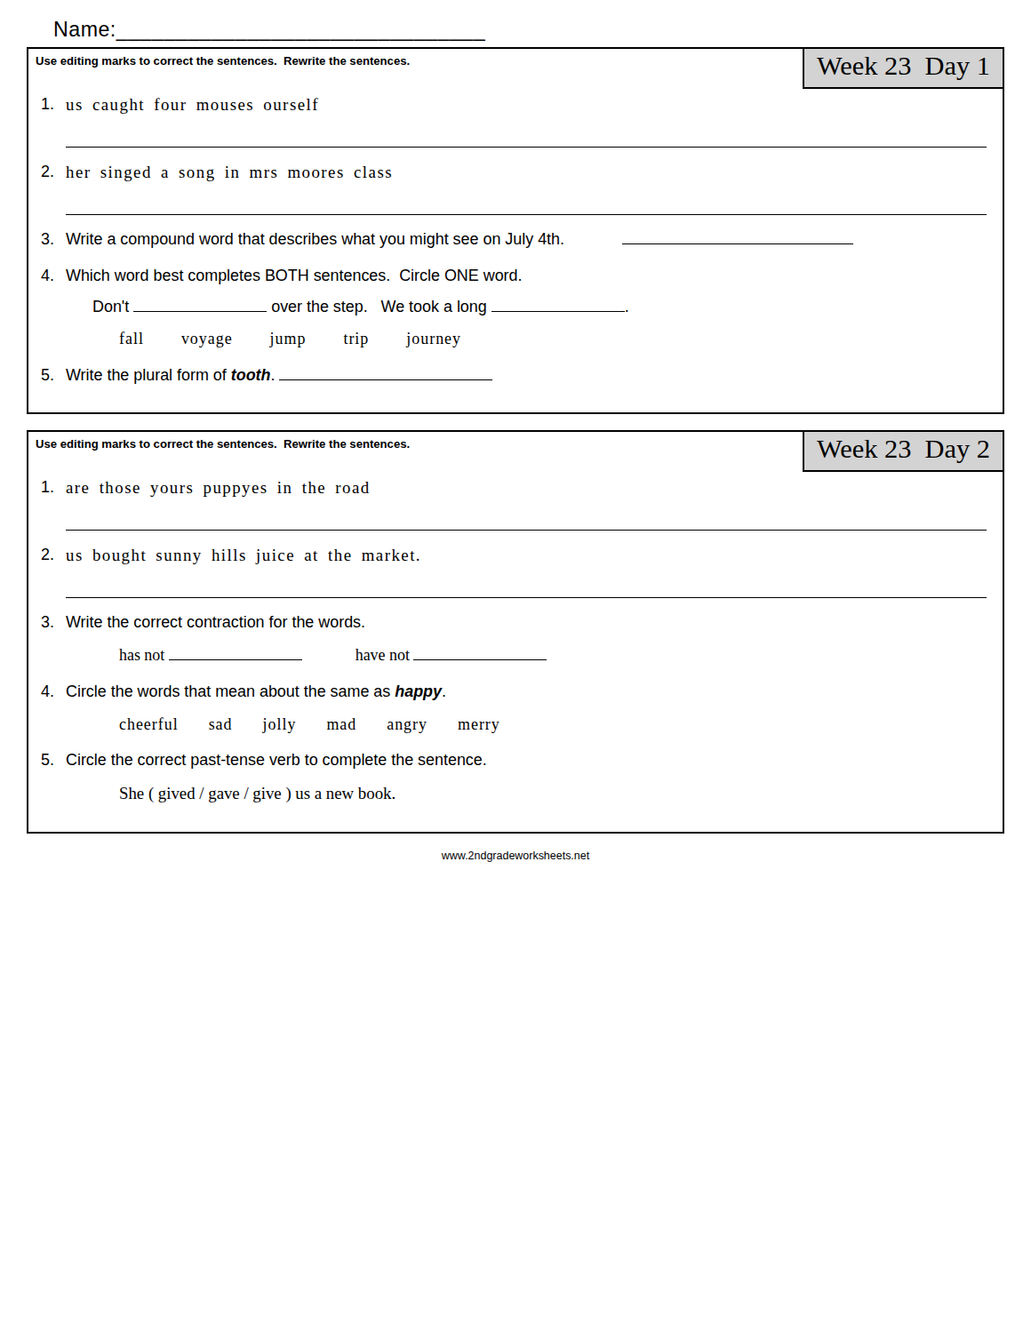Name:_______________________________
Use editing marks to correct the sentences. Rewrite the sentences.
Week 23 Day 1
us caught four mouses ourself
her singed a song in mrs moores class
Write a compound word that describes what you might see on July 4th.
Which word best completes BOTH sentences. Circle ONE word.
Don't over the step. We took a long .
fall voyage jump trip journey
Write the plural form of tooth.
Use editing marks to correct the sentences. Rewrite the sentences.
Week 23 Day 2
are those yours puppyes in the road
us bought sunny hills juice at the market.
Write the correct contraction for the words.
has not have not
Circle the words that mean about the same as happy.
cheerful sad jolly mad angry merry
Circle the correct past-tense verb to complete the sentence.
She ( gived / gave / give ) us a new book.
www.2ndgradeworksheets.net